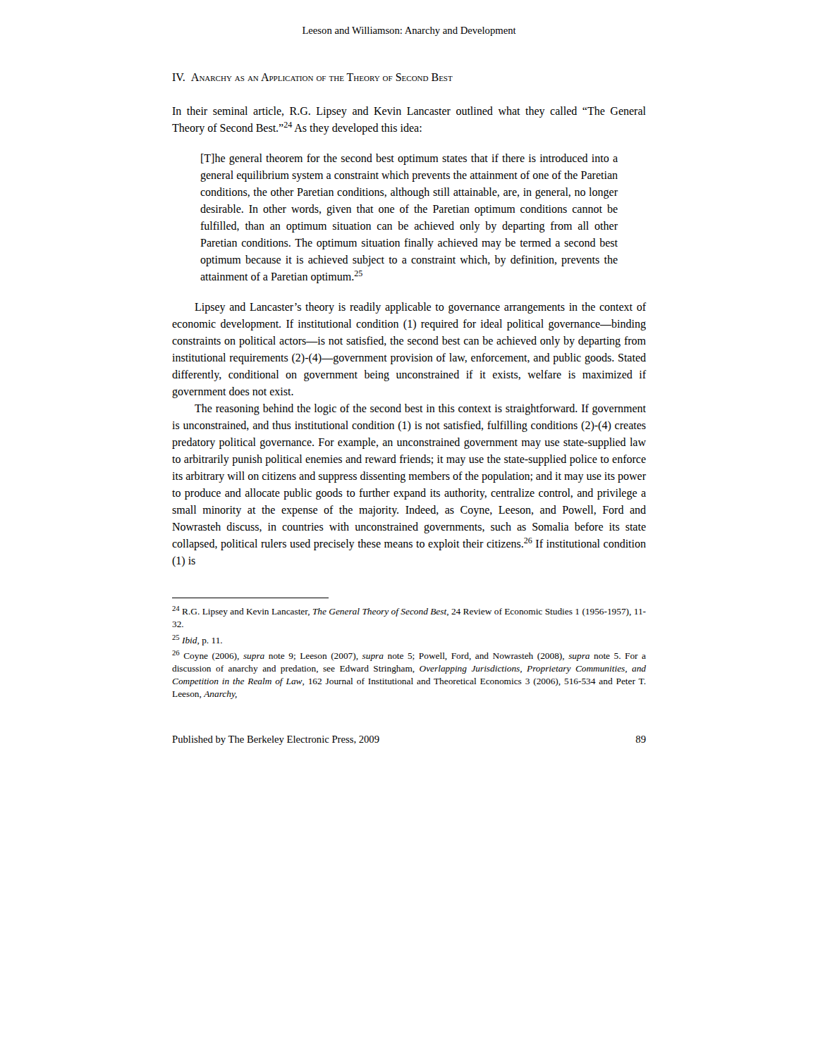Leeson and Williamson: Anarchy and Development
IV. Anarchy as an Application of the Theory of Second Best
In their seminal article, R.G. Lipsey and Kevin Lancaster outlined what they called “The General Theory of Second Best.”24 As they developed this idea:
[T]he general theorem for the second best optimum states that if there is introduced into a general equilibrium system a constraint which prevents the attainment of one of the Paretian conditions, the other Paretian conditions, although still attainable, are, in general, no longer desirable. In other words, given that one of the Paretian optimum conditions cannot be fulfilled, than an optimum situation can be achieved only by departing from all other Paretian conditions. The optimum situation finally achieved may be termed a second best optimum because it is achieved subject to a constraint which, by definition, prevents the attainment of a Paretian optimum.25
Lipsey and Lancaster’s theory is readily applicable to governance arrangements in the context of economic development. If institutional condition (1) required for ideal political governance—binding constraints on political actors—is not satisfied, the second best can be achieved only by departing from institutional requirements (2)-(4)—government provision of law, enforcement, and public goods. Stated differently, conditional on government being unconstrained if it exists, welfare is maximized if government does not exist.
The reasoning behind the logic of the second best in this context is straightforward. If government is unconstrained, and thus institutional condition (1) is not satisfied, fulfilling conditions (2)-(4) creates predatory political governance. For example, an unconstrained government may use state-supplied law to arbitrarily punish political enemies and reward friends; it may use the state-supplied police to enforce its arbitrary will on citizens and suppress dissenting members of the population; and it may use its power to produce and allocate public goods to further expand its authority, centralize control, and privilege a small minority at the expense of the majority. Indeed, as Coyne, Leeson, and Powell, Ford and Nowrasteh discuss, in countries with unconstrained governments, such as Somalia before its state collapsed, political rulers used precisely these means to exploit their citizens.26 If institutional condition (1) is
24 R.G. Lipsey and Kevin Lancaster, The General Theory of Second Best, 24 Review of Economic Studies 1 (1956-1957), 11-32.
25 Ibid, p. 11.
26 Coyne (2006), supra note 9; Leeson (2007), supra note 5; Powell, Ford, and Nowrasteh (2008), supra note 5. For a discussion of anarchy and predation, see Edward Stringham, Overlapping Jurisdictions, Proprietary Communities, and Competition in the Realm of Law, 162 Journal of Institutional and Theoretical Economics 3 (2006), 516-534 and Peter T. Leeson, Anarchy,
Published by The Berkeley Electronic Press, 2009 89